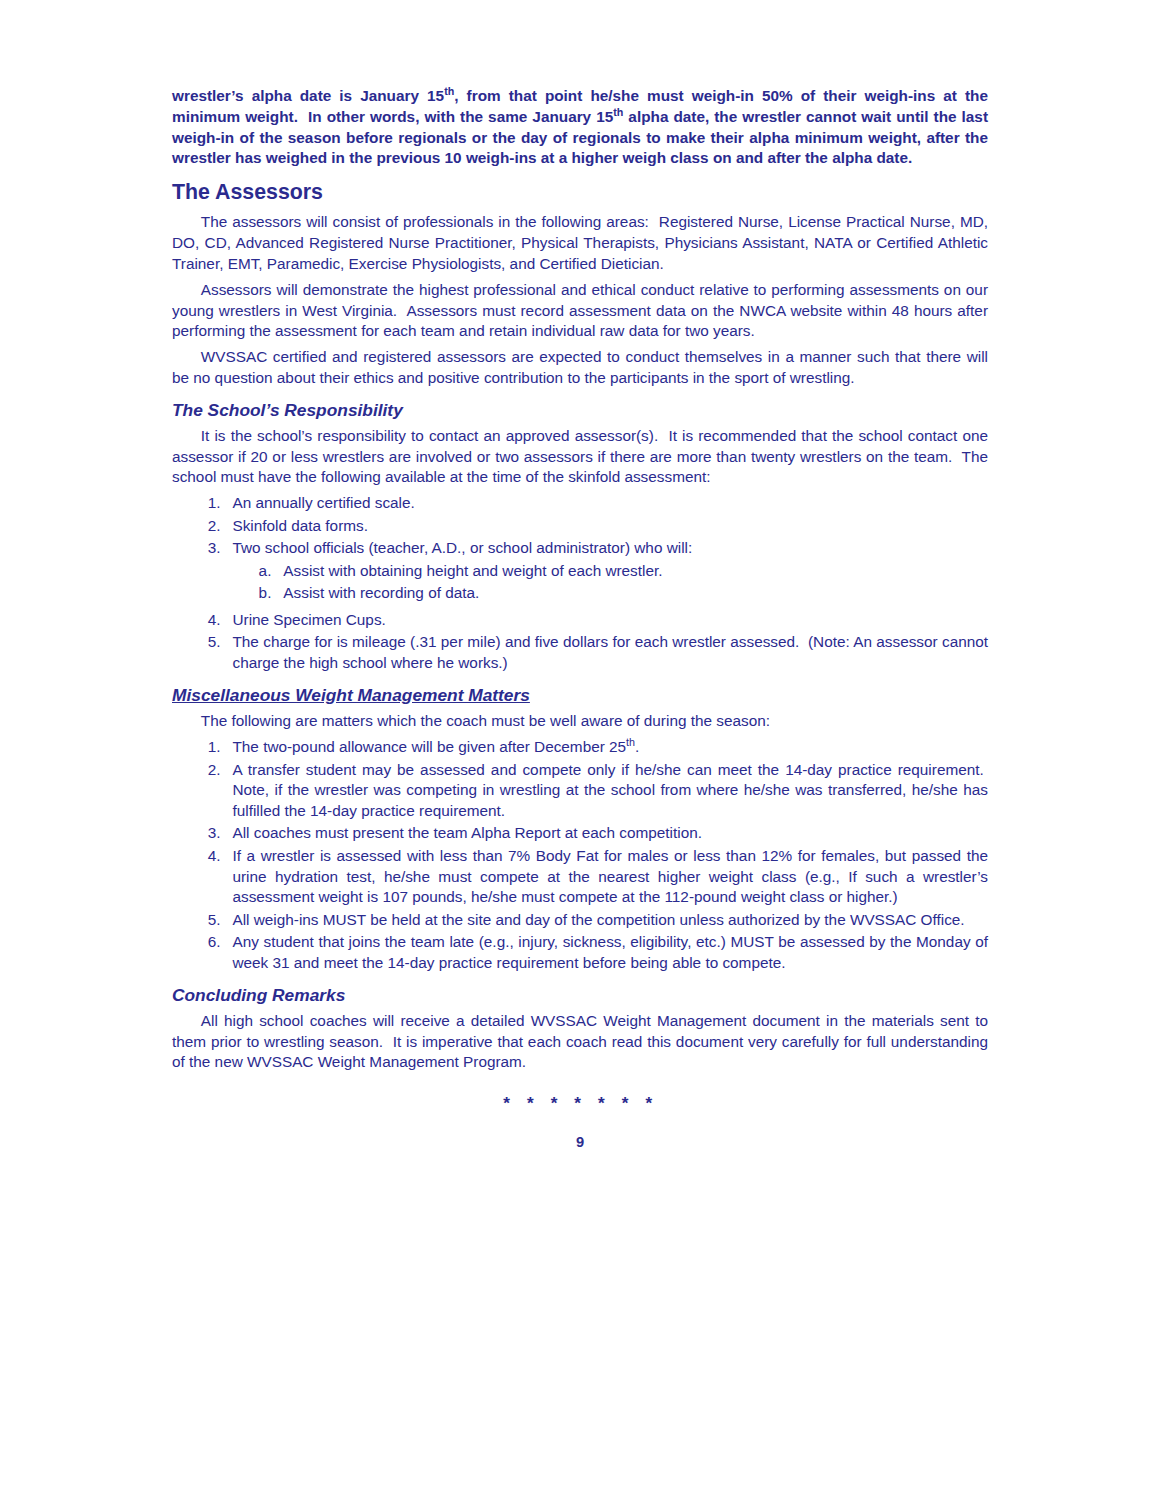wrestler’s alpha date is January 15th, from that point he/she must weigh-in 50% of their weigh-ins at the minimum weight. In other words, with the same January 15th alpha date, the wrestler cannot wait until the last weigh-in of the season before regionals or the day of regionals to make their alpha minimum weight, after the wrestler has weighed in the previous 10 weigh-ins at a higher weigh class on and after the alpha date.
The Assessors
The assessors will consist of professionals in the following areas: Registered Nurse, License Practical Nurse, MD, DO, CD, Advanced Registered Nurse Practitioner, Physical Therapists, Physicians Assistant, NATA or Certified Athletic Trainer, EMT, Paramedic, Exercise Physiologists, and Certified Dietician.
Assessors will demonstrate the highest professional and ethical conduct relative to performing assessments on our young wrestlers in West Virginia. Assessors must record assessment data on the NWCA website within 48 hours after performing the assessment for each team and retain individual raw data for two years.
WVSSAC certified and registered assessors are expected to conduct themselves in a manner such that there will be no question about their ethics and positive contribution to the participants in the sport of wrestling.
The School’s Responsibility
It is the school’s responsibility to contact an approved assessor(s). It is recommended that the school contact one assessor if 20 or less wrestlers are involved or two assessors if there are more than twenty wrestlers on the team. The school must have the following available at the time of the skinfold assessment:
An annually certified scale.
Skinfold data forms.
Two school officials (teacher, A.D., or school administrator) who will:
Assist with obtaining height and weight of each wrestler.
Assist with recording of data.
Urine Specimen Cups.
The charge for is mileage (.31 per mile) and five dollars for each wrestler assessed. (Note: An assessor cannot charge the high school where he works.)
Miscellaneous Weight Management Matters
The following are matters which the coach must be well aware of during the season:
The two-pound allowance will be given after December 25th.
A transfer student may be assessed and compete only if he/she can meet the 14-day practice requirement. Note, if the wrestler was competing in wrestling at the school from where he/she was transferred, he/she has fulfilled the 14-day practice requirement.
All coaches must present the team Alpha Report at each competition.
If a wrestler is assessed with less than 7% Body Fat for males or less than 12% for females, but passed the urine hydration test, he/she must compete at the nearest higher weight class (e.g., If such a wrestler’s assessment weight is 107 pounds, he/she must compete at the 112-pound weight class or higher.)
All weigh-ins MUST be held at the site and day of the competition unless authorized by the WVSSAC Office.
Any student that joins the team late (e.g., injury, sickness, eligibility, etc.) MUST be assessed by the Monday of week 31 and meet the 14-day practice requirement before being able to compete.
Concluding Remarks
All high school coaches will receive a detailed WVSSAC Weight Management document in the materials sent to them prior to wrestling season. It is imperative that each coach read this document very carefully for full understanding of the new WVSSAC Weight Management Program.
* * * * * * *
9